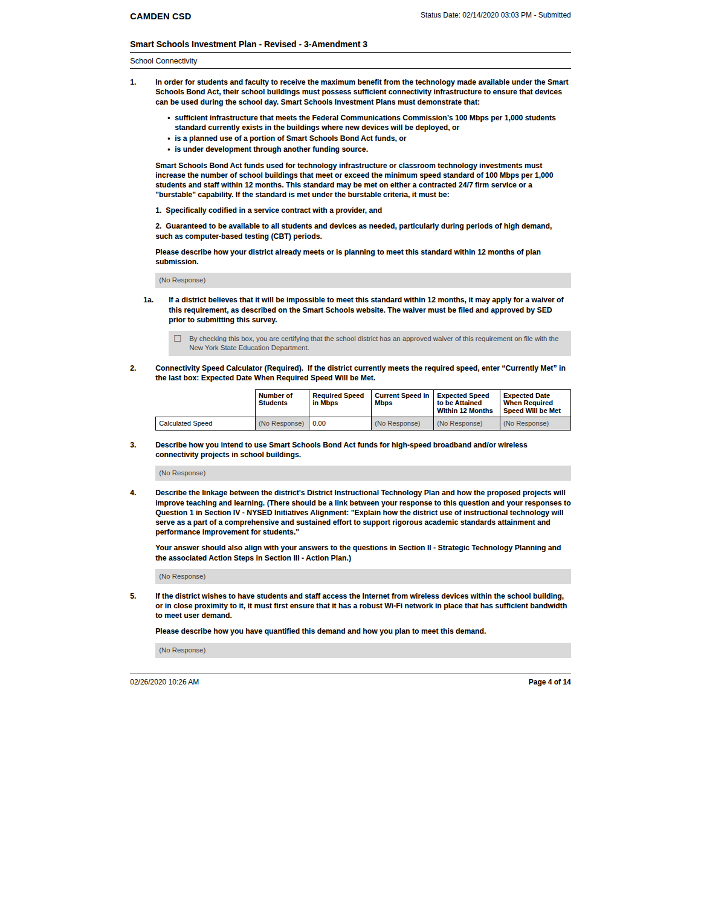CAMDEN CSD
Status Date: 02/14/2020 03:03 PM - Submitted
Smart Schools Investment Plan - Revised - 3-Amendment 3
School Connectivity
1.
In order for students and faculty to receive the maximum benefit from the technology made available under the Smart Schools Bond Act, their school buildings must possess sufficient connectivity infrastructure to ensure that devices can be used during the school day. Smart Schools Investment Plans must demonstrate that:
sufficient infrastructure that meets the Federal Communications Commission’s 100 Mbps per 1,000 studentsstandard currently exists in the buildings where new devices will be deployed, or
is a planned use of a portion of Smart Schools Bond Act funds, or
is under development through another funding source.
Smart Schools Bond Act funds used for technology infrastructure or classroom technology investments must increase the number of school buildings that meet or exceed the minimum speed standard of 100 Mbps per 1,000 students and staff within 12 months. This standard may be met on either a contracted 24/7 firm service or a "burstable" capability. If the standard is met under the burstable criteria, it must be:
1. Specifically codified in a service contract with a provider, and
2. Guaranteed to be available to all students and devices as needed, particularly during periods of high demand, such as computer-based testing (CBT) periods.
Please describe how your district already meets or is planning to meet this standard within 12 months of plan submission.
(No Response)
1a.
If a district believes that it will be impossible to meet this standard within 12 months, it may apply for a waiver of this requirement, as described on the Smart Schools website. The waiver must be filed and approved by SED prior to submitting this survey.
☐
By checking this box, you are certifying that the school district has an approved waiver of this requirement on file with the New York State Education Department.
2.
Connectivity Speed Calculator (Required). If the district currently meets the required speed, enter “Currently Met” in the last box: Expected Date When Required Speed Will be Met.
| | Number of Students | Required Speed in Mbps | Current Speed in Mbps | Expected Speed to be Attained Within 12 Months | Expected Date When Required Speed Will be Met |
| --- | --- | --- | --- | --- | --- |
| Calculated Speed | (No Response) | 0.00 | (No Response) | (No Response) | (No Response) |
3.
Describe how you intend to use Smart Schools Bond Act funds for high-speed broadband and/or wireless connectivity projects in school buildings.
(No Response)
4.
Describe the linkage between the district's District Instructional Technology Plan and how the proposed projects will improve teaching and learning. (There should be a link between your response to this question and your responses to Question 1 in Section IV - NYSED Initiatives Alignment: "Explain how the district use of instructional technology will serve as a part of a comprehensive and sustained effort to support rigorous academic standards attainment and performance improvement for students."
Your answer should also align with your answers to the questions in Section II - Strategic Technology Planning and the associated Action Steps in Section III - Action Plan.)
(No Response)
5.
If the district wishes to have students and staff access the Internet from wireless devices within the school building, or in close proximity to it, it must first ensure that it has a robust Wi-Fi network in place that has sufficient bandwidth to meet user demand.
Please describe how you have quantified this demand and how you plan to meet this demand.
(No Response)
02/26/2020 10:26 AM Page 4 of 14